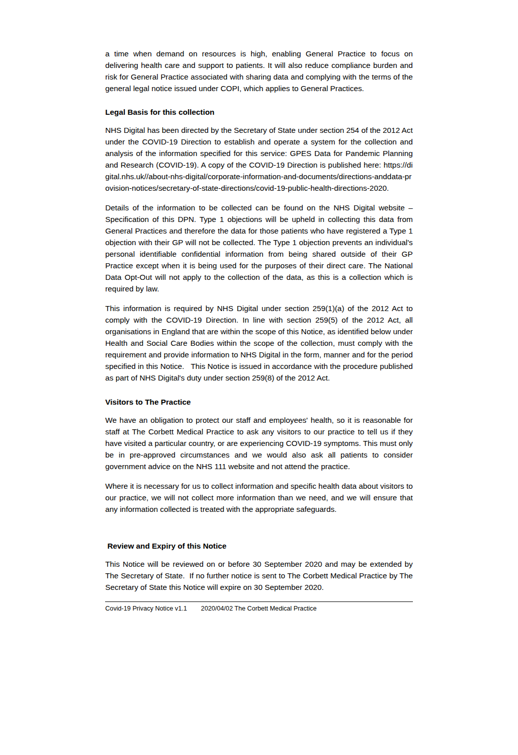a time when demand on resources is high, enabling General Practice to focus on delivering health care and support to patients. It will also reduce compliance burden and risk for General Practice associated with sharing data and complying with the terms of the general legal notice issued under COPI, which applies to General Practices.
Legal Basis for this collection
NHS Digital has been directed by the Secretary of State under section 254 of the 2012 Act under the COVID-19 Direction to establish and operate a system for the collection and analysis of the information specified for this service: GPES Data for Pandemic Planning and Research (COVID-19). A copy of the COVID-19 Direction is published here: https://digital.nhs.uk//about-nhs-digital/corporate-information-and-documents/directions-anddata-provision-notices/secretary-of-state-directions/covid-19-public-health-directions-2020.
Details of the information to be collected can be found on the NHS Digital website – Specification of this DPN. Type 1 objections will be upheld in collecting this data from General Practices and therefore the data for those patients who have registered a Type 1 objection with their GP will not be collected. The Type 1 objection prevents an individual's personal identifiable confidential information from being shared outside of their GP Practice except when it is being used for the purposes of their direct care. The National Data Opt-Out will not apply to the collection of the data, as this is a collection which is required by law.
This information is required by NHS Digital under section 259(1)(a) of the 2012 Act to comply with the COVID-19 Direction. In line with section 259(5) of the 2012 Act, all organisations in England that are within the scope of this Notice, as identified below under Health and Social Care Bodies within the scope of the collection, must comply with the requirement and provide information to NHS Digital in the form, manner and for the period specified in this Notice. This Notice is issued in accordance with the procedure published as part of NHS Digital's duty under section 259(8) of the 2012 Act.
Visitors to The Practice
We have an obligation to protect our staff and employees' health, so it is reasonable for staff at The Corbett Medical Practice to ask any visitors to our practice to tell us if they have visited a particular country, or are experiencing COVID-19 symptoms. This must only be in pre-approved circumstances and we would also ask all patients to consider government advice on the NHS 111 website and not attend the practice.
Where it is necessary for us to collect information and specific health data about visitors to our practice, we will not collect more information than we need, and we will ensure that any information collected is treated with the appropriate safeguards.
Review and Expiry of this Notice
This Notice will be reviewed on or before 30 September 2020 and may be extended by The Secretary of State. If no further notice is sent to The Corbett Medical Practice by The Secretary of State this Notice will expire on 30 September 2020.
Covid-19 Privacy Notice v1.1 2020/04/02 The Corbett Medical Practice